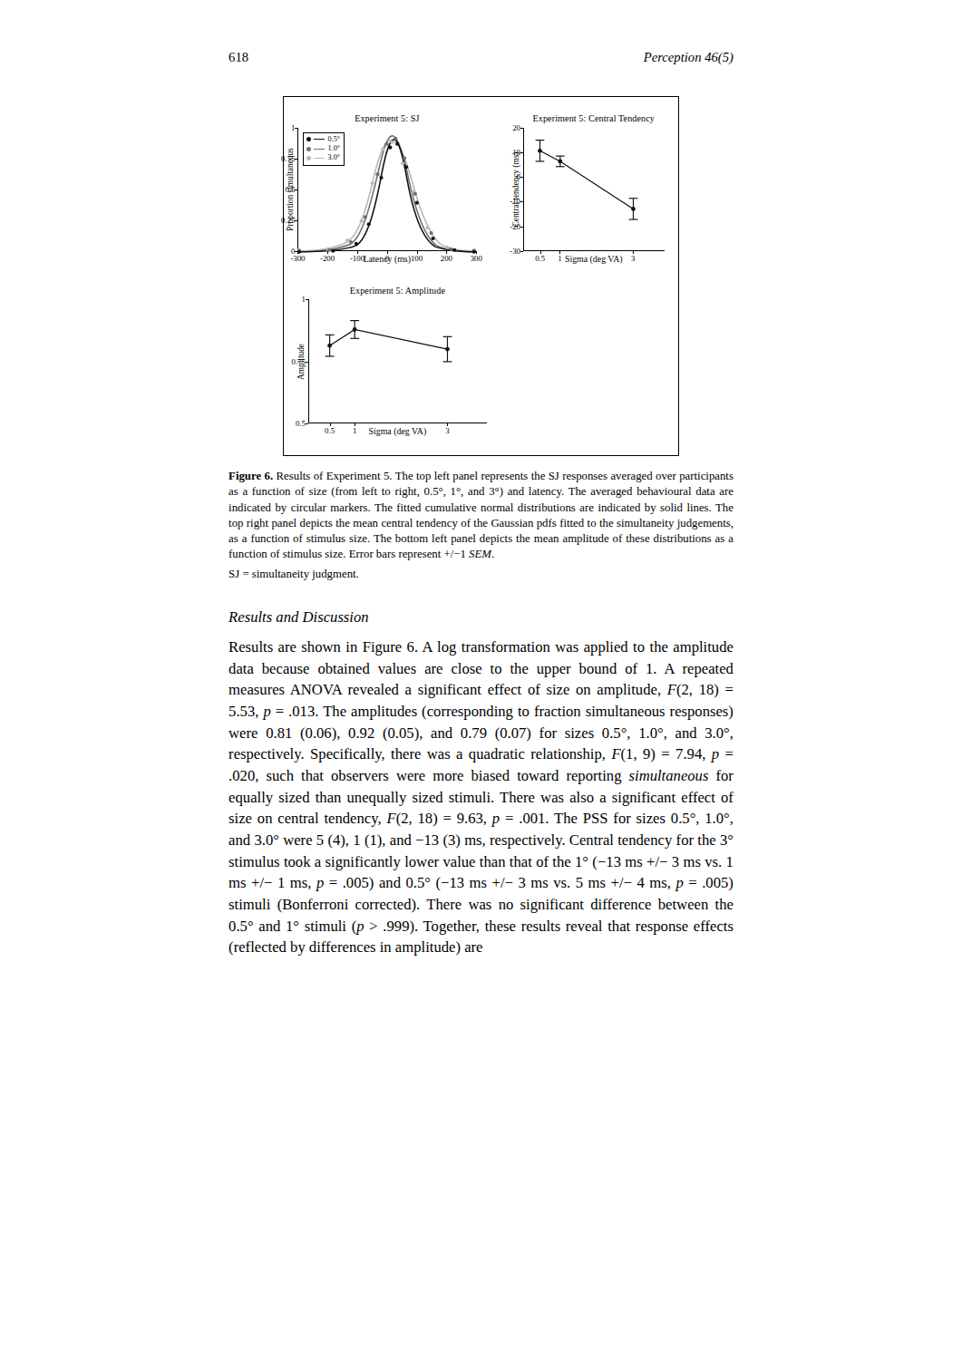618 Perception 46(5)
Experiment 5: SJ
Proportion simultaneous
1
0.75
0.5
0.25
0
-300
-200
-100
0
100
200
300
0.5°
1.0°
3.0°
Latency (ms)
Experiment 5: Central Tendency
Central tendency (ms)
20
10
0
-10
-20
-30
0.5
1
3
Sigma (deg VA)
Experiment 5: Amplitude
Amplitude
1
0.75
0.5
0.5
1
3
Sigma (deg VA)
Figure 6. Results of Experiment 5. The top left panel represents the SJ responses averaged over participants as a function of size (from left to right, 0.5°, 1°, and 3°) and latency. The averaged behavioural data are indicated by circular markers. The fitted cumulative normal distributions are indicated by solid lines. The top right panel depicts the mean central tendency of the Gaussian pdfs fitted to the simultaneity judgements, as a function of stimulus size. The bottom left panel depicts the mean amplitude of these distributions as a function of stimulus size. Error bars represent +/−1 SEM. SJ = simultaneity judgment.
Results and Discussion
Results are shown in Figure 6. A log transformation was applied to the amplitude data because obtained values are close to the upper bound of 1. A repeated measures ANOVA revealed a significant effect of size on amplitude, F(2, 18) = 5.53, p = .013. The amplitudes (corresponding to fraction simultaneous responses) were 0.81 (0.06), 0.92 (0.05), and 0.79 (0.07) for sizes 0.5°, 1.0°, and 3.0°, respectively. Specifically, there was a quadratic relationship, F(1, 9) = 7.94, p = .020, such that observers were more biased toward reporting simultaneous for equally sized than unequally sized stimuli. There was also a significant effect of size on central tendency, F(2, 18) = 9.63, p = .001. The PSS for sizes 0.5°, 1.0°, and 3.0° were 5 (4), 1 (1), and −13 (3) ms, respectively. Central tendency for the 3° stimulus took a significantly lower value than that of the 1° (−13 ms +/− 3 ms vs. 1 ms +/− 1 ms, p = .005) and 0.5° (−13 ms +/− 3 ms vs. 5 ms +/− 4 ms, p = .005) stimuli (Bonferroni corrected). There was no significant difference between the 0.5° and 1° stimuli (p > .999). Together, these results reveal that response effects (reflected by differences in amplitude) are